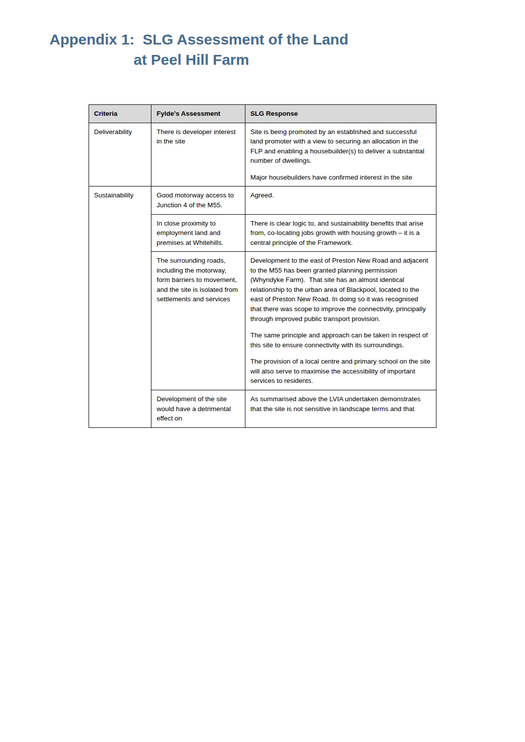Appendix 1: SLG Assessment of the Land at Peel Hill Farm
| Criteria | Fylde’s Assessment | SLG Response |
| --- | --- | --- |
| Deliverability | There is developer interest in the site | Site is being promoted by an established and successful land promoter with a view to securing an allocation in the FLP and enabling a housebuilder(s) to deliver a substantial number of dwellings. Major housebuilders have confirmed interest in the site |
| Sustainability | Good motorway access to Junction 4 of the M55. | Agreed. |
| In close proximity to employment land and premises at Whitehills. | There is clear logic to, and sustainability benefits that arise from, co-locating jobs growth with housing growth – it is a central principle of the Framework. |
| The surrounding roads, including the motorway, form barriers to movement, and the site is isolated from settlements and services | Development to the east of Preston New Road and adjacent to the M55 has been granted planning permission (Whyndyke Farm). That site has an almost identical relationship to the urban area of Blackpool, located to the east of Preston New Road. In doing so it was recognised that there was scope to improve the connectivity, principally through improved public transport provision. The same principle and approach can be taken in respect of this site to ensure connectivity with its surroundings. The provision of a local centre and primary school on the site will also serve to maximise the accessibility of important services to residents. |
| Development of the site would have a detrimental effect on | As summarised above the LVIA undertaken demonstrates that the site is not sensitive in landscape terms and that |